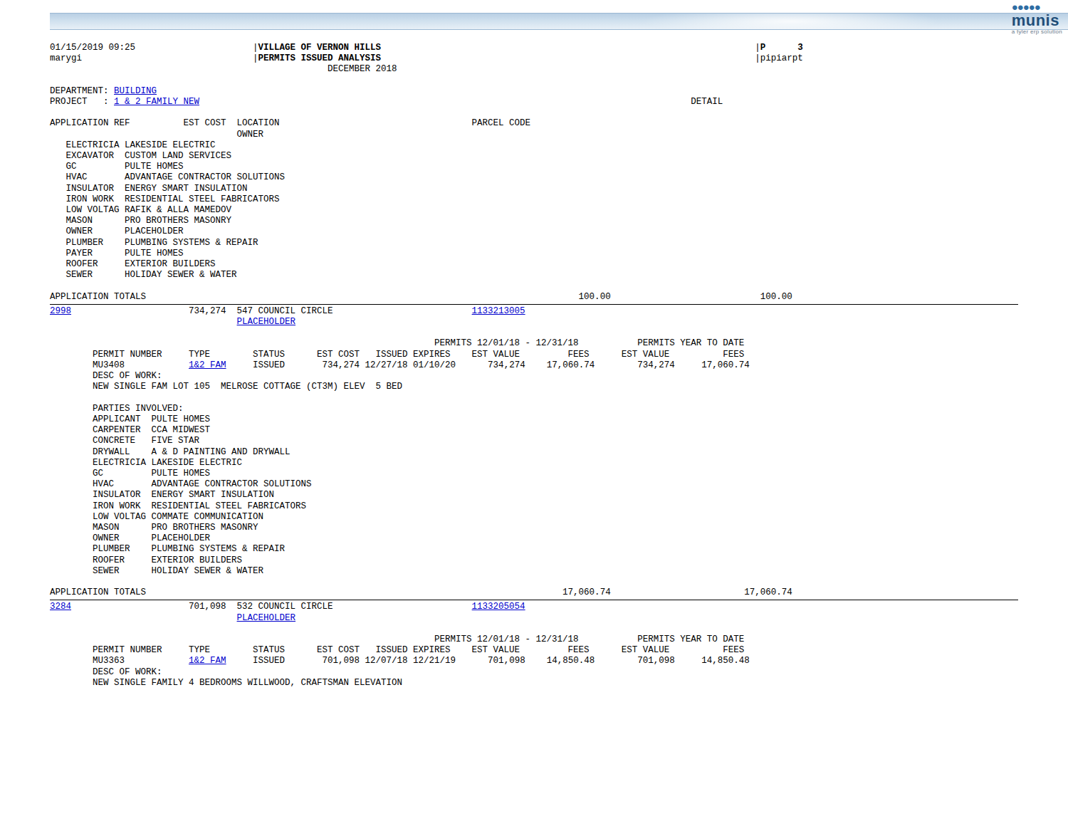●●●●●
munis
a tyler erp solution
01/15/2019 09:25                      |VILLAGE OF VERNON HILLS                                                                      |P      3
marygi                                |PERMITS ISSUED ANALYSIS                                                                      |pipiarpt
                                                    DECEMBER 2018

DEPARTMENT: BUILDING
PROJECT   : 1 & 2 FAMILY NEW                                                                                            DETAIL

APPLICATION REF          EST COST  LOCATION                                    PARCEL CODE
                                   OWNER
   ELECTRICIA LAKESIDE ELECTRIC
   EXCAVATOR  CUSTOM LAND SERVICES
   GC         PULTE HOMES
   HVAC       ADVANTAGE CONTRACTOR SOLUTIONS
   INSULATOR  ENERGY SMART INSULATION
   IRON WORK  RESIDENTIAL STEEL FABRICATORS
   LOW VOLTAG RAFIK & ALLA MAMEDOV
   MASON      PRO BROTHERS MASONRY
   OWNER      PLACEHOLDER
   PLUMBER    PLUMBING SYSTEMS & REPAIR
   PAYER      PULTE HOMES
   ROOFER     EXTERIOR BUILDERS
   SEWER      HOLIDAY SEWER & WATER

APPLICATION TOTALS                                                                                 100.00                            100.00
2998                      734,274  547 COUNCIL CIRCLE                          1133213005
                                   PLACEHOLDER

                                                                        PERMITS 12/01/18 - 12/31/18           PERMITS YEAR TO DATE
        PERMIT NUMBER     TYPE        STATUS      EST COST   ISSUED EXPIRES    EST VALUE         FEES      EST VALUE          FEES
        MU3408            1&2 FAM     ISSUED       734,274 12/27/18 01/10/20      734,274    17,060.74        734,274     17,060.74
        DESC OF WORK:
        NEW SINGLE FAM LOT 105  MELROSE COTTAGE (CT3M) ELEV  5 BED

        PARTIES INVOLVED:
        APPLICANT  PULTE HOMES
        CARPENTER  CCA MIDWEST
        CONCRETE   FIVE STAR
        DRYWALL    A & D PAINTING AND DRYWALL
        ELECTRICIA LAKESIDE ELECTRIC
        GC         PULTE HOMES
        HVAC       ADVANTAGE CONTRACTOR SOLUTIONS
        INSULATOR  ENERGY SMART INSULATION
        IRON WORK  RESIDENTIAL STEEL FABRICATORS
        LOW VOLTAG COMMATE COMMUNICATION
        MASON      PRO BROTHERS MASONRY
        OWNER      PLACEHOLDER
        PLUMBER    PLUMBING SYSTEMS & REPAIR
        ROOFER     EXTERIOR BUILDERS
        SEWER      HOLIDAY SEWER & WATER

APPLICATION TOTALS                                                                              17,060.74                         17,060.74
3284                      701,098  532 COUNCIL CIRCLE                          1133205054
                                   PLACEHOLDER

                                                                        PERMITS 12/01/18 - 12/31/18           PERMITS YEAR TO DATE
        PERMIT NUMBER     TYPE        STATUS      EST COST   ISSUED EXPIRES    EST VALUE         FEES      EST VALUE          FEES
        MU3363            1&2 FAM     ISSUED       701,098 12/07/18 12/21/19      701,098    14,850.48        701,098     14,850.48
        DESC OF WORK:
        NEW SINGLE FAMILY 4 BEDROOMS WILLWOOD, CRAFTSMAN ELEVATION